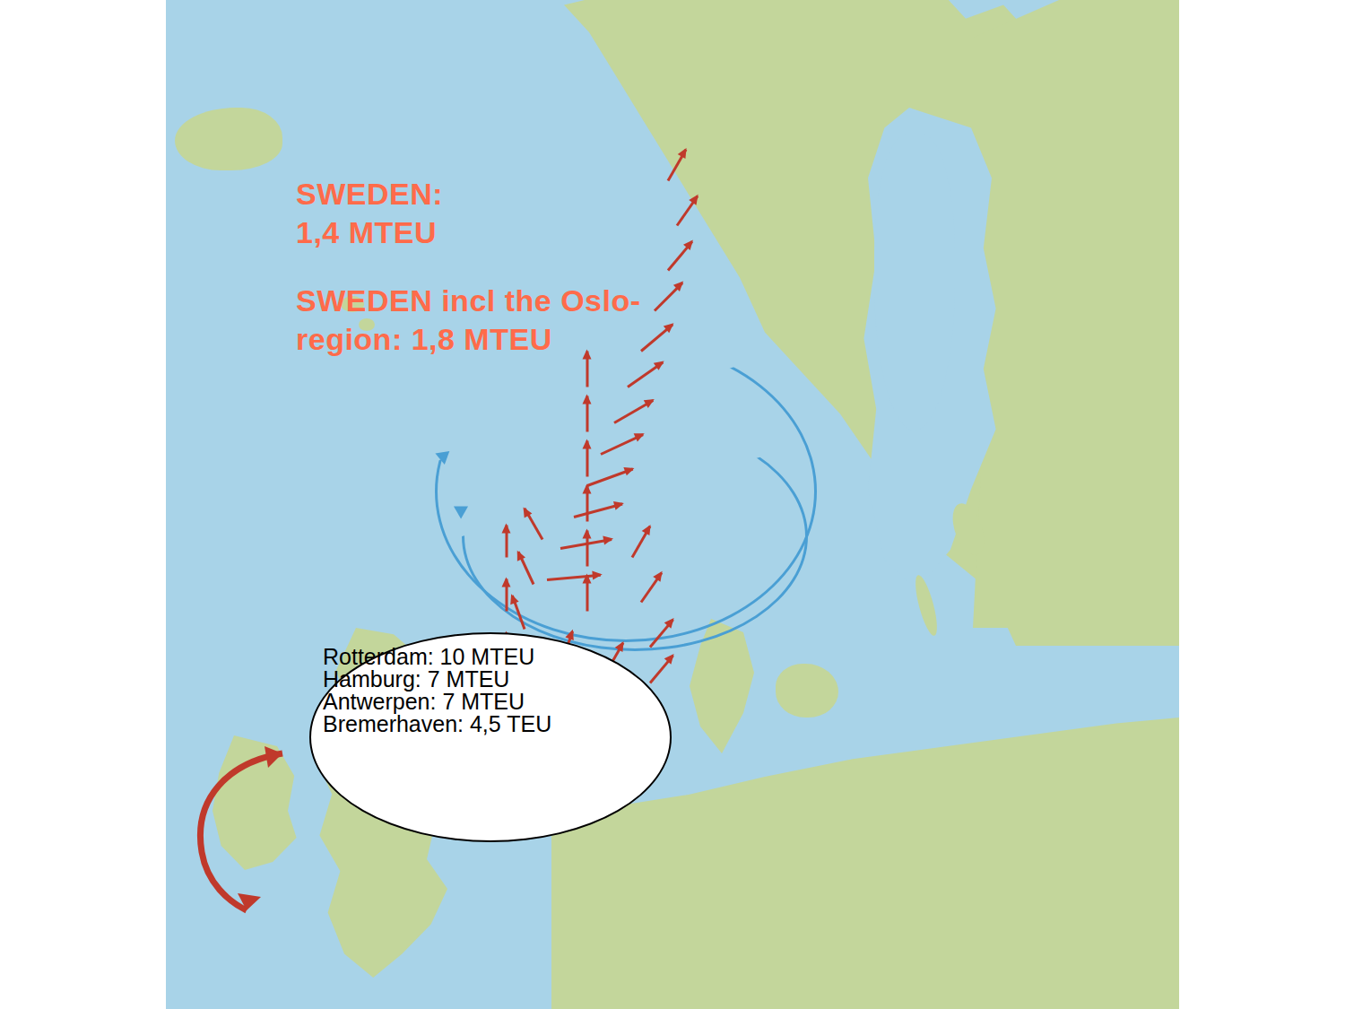SWEDEN:
1,4 MTEU
SWEDEN incl the Oslo-region: 1,8 MTEU
Rotterdam: 10 MTEU
Hamburg: 7 MTEU
Antwerpen: 7 MTEU
Bremerhaven: 4,5 TEU